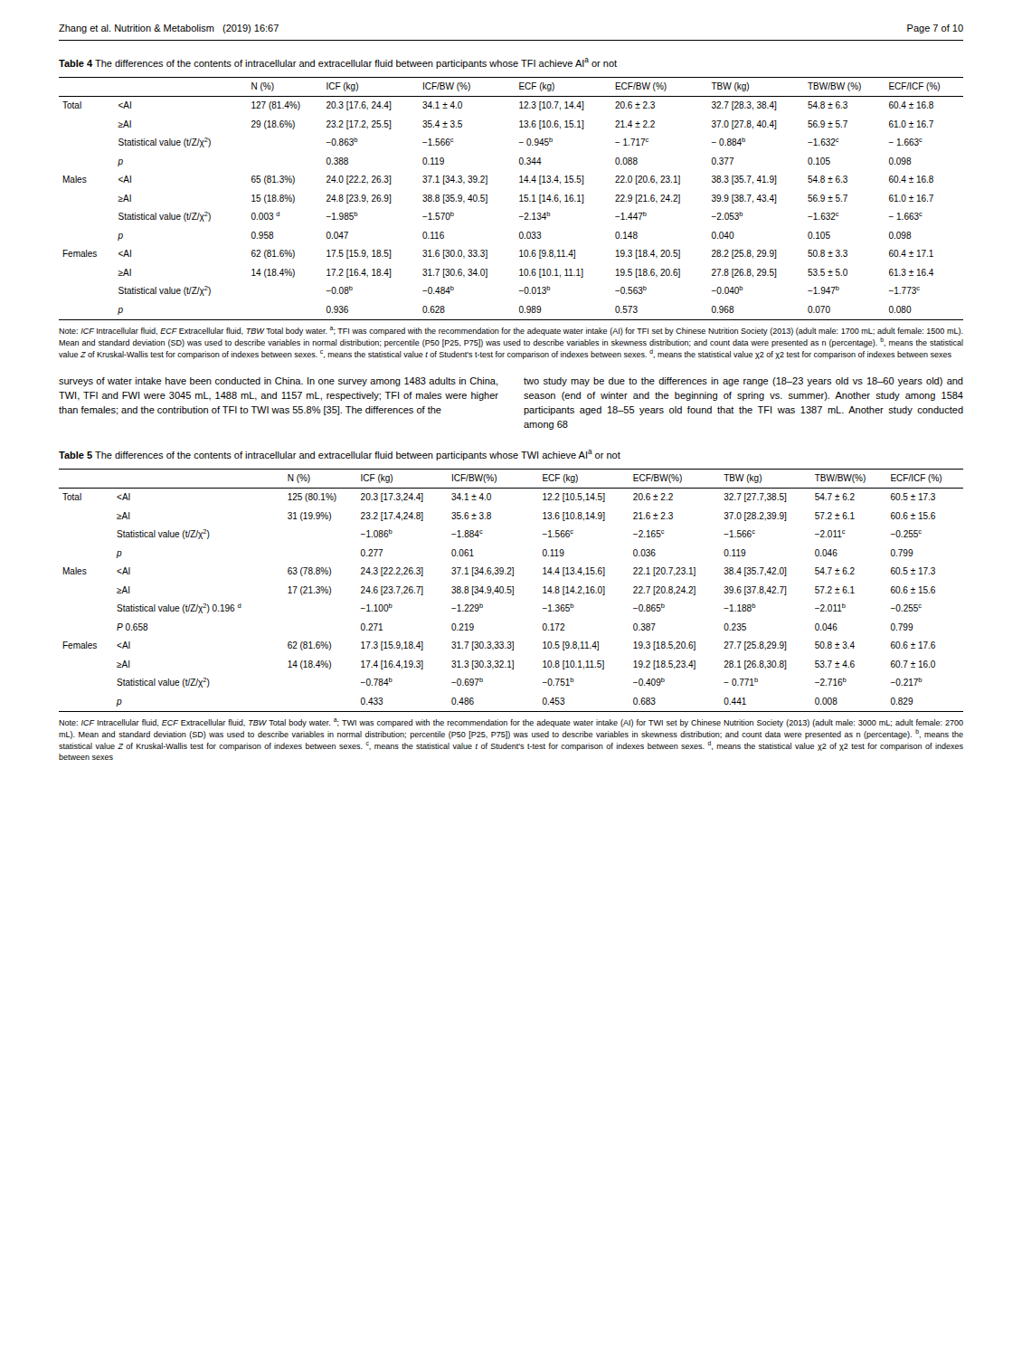Zhang et al. Nutrition & Metabolism (2019) 16:67
Page 7 of 10
Table 4 The differences of the contents of intracellular and extracellular fluid between participants whose TFI achieve AIa or not
| | | N (%) | ICF (kg) | ICF/BW (%) | ECF (kg) | ECF/BW (%) | TBW (kg) | TBW/BW (%) | ECF/ICF (%) |
| --- | --- | --- | --- | --- | --- | --- | --- | --- | --- |
| Total | <AI | 127 (81.4%) | 20.3 [17.6, 24.4] | 34.1 ± 4.0 | 12.3 [10.7, 14.4] | 20.6 ± 2.3 | 32.7 [28.3, 38.4] | 54.8 ± 6.3 | 60.4 ± 16.8 |
| | ≥AI | 29 (18.6%) | 23.2 [17.2, 25.5] | 35.4 ± 3.5 | 13.6 [10.6, 15.1] | 21.4 ± 2.2 | 37.0 [27.8, 40.4] | 56.9 ± 5.7 | 61.0 ± 16.7 |
| | Statistical value (t/Z/χ 2 ) | | −0.863 b | −1.566 c | − 0.945 b | − 1.717 c | − 0.884 b | −1.632 c | − 1.663 c |
| | p | | 0.388 | 0.119 | 0.344 | 0.088 | 0.377 | 0.105 | 0.098 |
| Males | <AI | 65 (81.3%) | 24.0 [22.2, 26.3] | 37.1 [34.3, 39.2] | 14.4 [13.4, 15.5] | 22.0 [20.6, 23.1] | 38.3 [35.7, 41.9] | 54.8 ± 6.3 | 60.4 ± 16.8 |
| | ≥AI | 15 (18.8%) | 24.8 [23.9, 26.9] | 38.8 [35.9, 40.5] | 15.1 [14.6, 16.1] | 22.9 [21.6, 24.2] | 39.9 [38.7, 43.4] | 56.9 ± 5.7 | 61.0 ± 16.7 |
| | Statistical value (t/Z/χ 2 ) | 0.003 d | −1.985 b | −1.570 b | −2.134 b | −1.447 b | −2.053 b | −1.632 c | − 1.663 c |
| | p | 0.958 | 0.047 | 0.116 | 0.033 | 0.148 | 0.040 | 0.105 | 0.098 |
| Females | <AI | 62 (81.6%) | 17.5 [15.9, 18.5] | 31.6 [30.0, 33.3] | 10.6 [9.8,11.4] | 19.3 [18.4, 20.5] | 28.2 [25.8, 29.9] | 50.8 ± 3.3 | 60.4 ± 17.1 |
| | ≥AI | 14 (18.4%) | 17.2 [16.4, 18.4] | 31.7 [30.6, 34.0] | 10.6 [10.1, 11.1] | 19.5 [18.6, 20.6] | 27.8 [26.8, 29.5] | 53.5 ± 5.0 | 61.3 ± 16.4 |
| | Statistical value (t/Z/χ 2 ) | | −0.08 b | −0.484 b | −0.013 b | −0.563 b | −0.040 b | −1.947 b | −1.773 c |
| | p | | 0.936 | 0.628 | 0.989 | 0.573 | 0.968 | 0.070 | 0.080 |
Note: ICF Intracellular fluid, ECF Extracellular fluid, TBW Total body water. a; TFI was compared with the recommendation for the adequate water intake (AI) for TFI set by Chinese Nutrition Society (2013) (adult male: 1700 mL; adult female: 1500 mL). Mean and standard deviation (SD) was used to describe variables in normal distribution; percentile (P50 [P25, P75]) was used to describe variables in skewness distribution; and count data were presented as n (percentage). b, means the statistical value Z of Kruskal-Wallis test for comparison of indexes between sexes. c, means the statistical value t of Student's t-test for comparison of indexes between sexes. d, means the statistical value χ2 of χ2 test for comparison of indexes between sexes
surveys of water intake have been conducted in China. In one survey among 1483 adults in China, TWI, TFI and FWI were 3045 mL, 1488 mL, and 1157 mL, respectively; TFI of males were higher than females; and the contribution of TFI to TWI was 55.8% [35]. The differences of the
two study may be due to the differences in age range (18–23 years old vs 18–60 years old) and season (end of winter and the beginning of spring vs. summer). Another study among 1584 participants aged 18–55 years old found that the TFI was 1387 mL. Another study conducted among 68
Table 5 The differences of the contents of intracellular and extracellular fluid between participants whose TWI achieve AIa or not
| | | N (%) | ICF (kg) | ICF/BW(%) | ECF (kg) | ECF/BW(%) | TBW (kg) | TBW/BW(%) | ECF/ICF (%) |
| --- | --- | --- | --- | --- | --- | --- | --- | --- | --- |
| Total | <AI | 125 (80.1%) | 20.3 [17.3,24.4] | 34.1 ± 4.0 | 12.2 [10.5,14.5] | 20.6 ± 2.2 | 32.7 [27.7,38.5] | 54.7 ± 6.2 | 60.5 ± 17.3 |
| | ≥AI | 31 (19.9%) | 23.2 [17.4,24.8] | 35.6 ± 3.8 | 13.6 [10.8,14.9] | 21.6 ± 2.3 | 37.0 [28.2,39.9] | 57.2 ± 6.1 | 60.6 ± 15.6 |
| | Statistical value (t/Z/χ 2 ) | | −1.086 b | −1.884 c | −1.566 c | −2.165 c | −1.566 c | −2.011 c | −0.255 c |
| | p | | 0.277 | 0.061 | 0.119 | 0.036 | 0.119 | 0.046 | 0.799 |
| Males | <AI | 63 (78.8%) | 24.3 [22.2,26.3] | 37.1 [34.6,39.2] | 14.4 [13.4,15.6] | 22.1 [20.7,23.1] | 38.4 [35.7,42.0] | 54.7 ± 6.2 | 60.5 ± 17.3 |
| | ≥AI | 17 (21.3%) | 24.6 [23.7,26.7] | 38.8 [34.9,40.5] | 14.8 [14.2,16.0] | 22.7 [20.8,24.2] | 39.6 [37.8,42.7] | 57.2 ± 6.1 | 60.6 ± 15.6 |
| | Statistical value (t/Z/χ 2 ) 0.196 d | | −1.100 b | −1.229 b | −1.365 b | −0.865 b | −1.188 b | −2.011 b | −0.255 c |
| | P 0.658 | | 0.271 | 0.219 | 0.172 | 0.387 | 0.235 | 0.046 | 0.799 |
| Females | <AI | 62 (81.6%) | 17.3 [15.9,18.4] | 31.7 [30.3,33.3] | 10.5 [9.8,11.4] | 19.3 [18.5,20.6] | 27.7 [25.8,29.9] | 50.8 ± 3.4 | 60.6 ± 17.6 |
| | ≥AI | 14 (18.4%) | 17.4 [16.4,19.3] | 31.3 [30.3,32.1] | 10.8 [10.1,11.5] | 19.2 [18.5,23.4] | 28.1 [26.8,30.8] | 53.7 ± 4.6 | 60.7 ± 16.0 |
| | Statistical value (t/Z/χ 2 ) | | −0.784 b | −0.697 b | −0.751 b | −0.409 b | − 0.771 b | −2.716 b | −0.217 b |
| | p | | 0.433 | 0.486 | 0.453 | 0.683 | 0.441 | 0.008 | 0.829 |
Note: ICF Intracellular fluid, ECF Extracellular fluid, TBW Total body water. a; TWI was compared with the recommendation for the adequate water intake (AI) for TWI set by Chinese Nutrition Society (2013) (adult male: 3000 mL; adult female: 2700 mL). Mean and standard deviation (SD) was used to describe variables in normal distribution; percentile (P50 [P25, P75]) was used to describe variables in skewness distribution; and count data were presented as n (percentage). b, means the statistical value Z of Kruskal-Wallis test for comparison of indexes between sexes. c, means the statistical value t of Student's t-test for comparison of indexes between sexes. d, means the statistical value χ2 of χ2 test for comparison of indexes between sexes